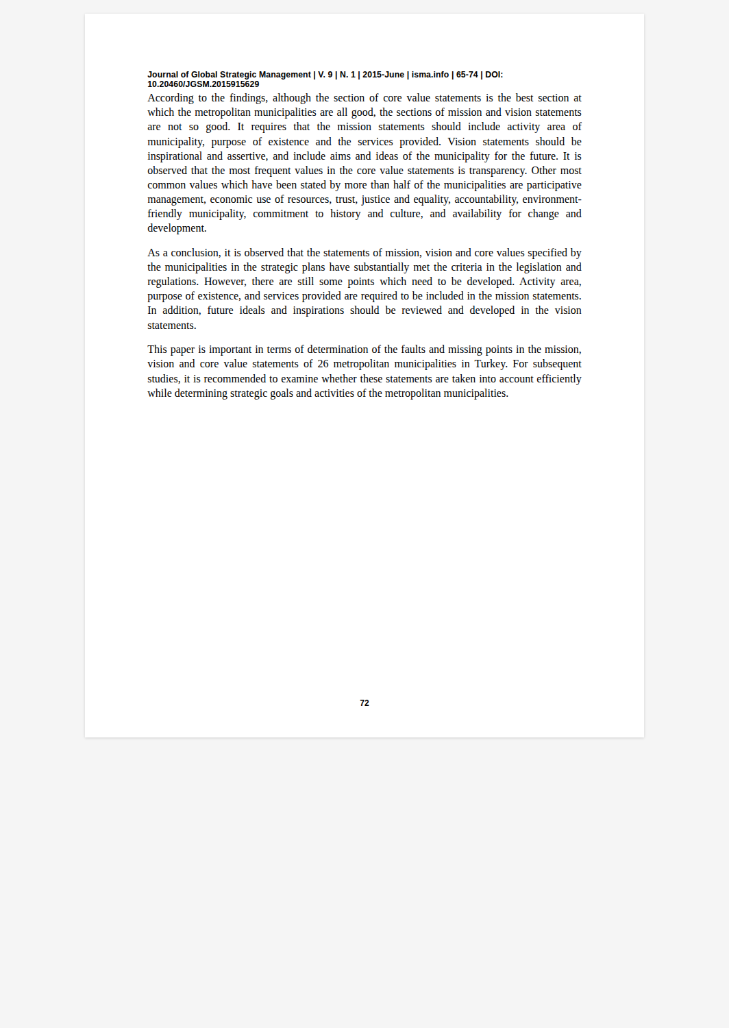Journal of Global Strategic Management | V. 9 | N. 1 | 2015-June | isma.info | 65-74 | DOI: 10.20460/JGSM.2015915629
According to the findings, although the section of core value statements is the best section at which the metropolitan municipalities are all good, the sections of mission and vision statements are not so good. It requires that the mission statements should include activity area of municipality, purpose of existence and the services provided. Vision statements should be inspirational and assertive, and include aims and ideas of the municipality for the future. It is observed that the most frequent values in the core value statements is transparency. Other most common values which have been stated by more than half of the municipalities are participative management, economic use of resources, trust, justice and equality, accountability, environment-friendly municipality, commitment to history and culture, and availability for change and development.
As a conclusion, it is observed that the statements of mission, vision and core values specified by the municipalities in the strategic plans have substantially met the criteria in the legislation and regulations. However, there are still some points which need to be developed. Activity area, purpose of existence, and services provided are required to be included in the mission statements. In addition, future ideals and inspirations should be reviewed and developed in the vision statements.
This paper is important in terms of determination of the faults and missing points in the mission, vision and core value statements of 26 metropolitan municipalities in Turkey. For subsequent studies, it is recommended to examine whether these statements are taken into account efficiently while determining strategic goals and activities of the metropolitan municipalities.
72